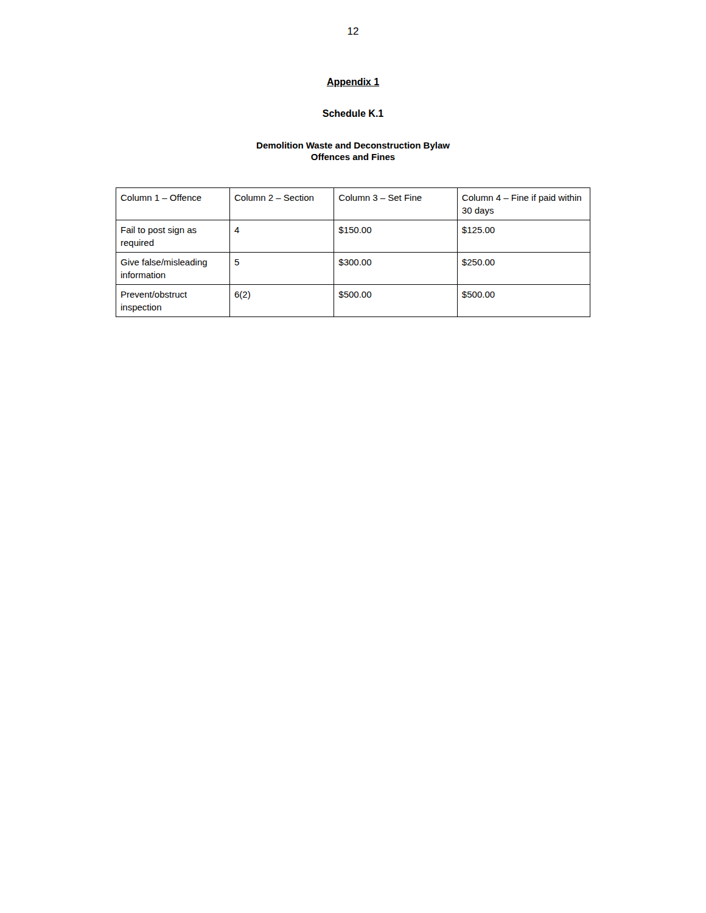12
Appendix 1
Schedule K.1
Demolition Waste and Deconstruction Bylaw
Offences and Fines
| Column 1 – Offence | Column 2 – Section | Column 3 – Set Fine | Column 4 – Fine if paid within 30 days |
| --- | --- | --- | --- |
| Fail to post sign as required | 4 | $150.00 | $125.00 |
| Give false/misleading information | 5 | $300.00 | $250.00 |
| Prevent/obstruct inspection | 6(2) | $500.00 | $500.00 |